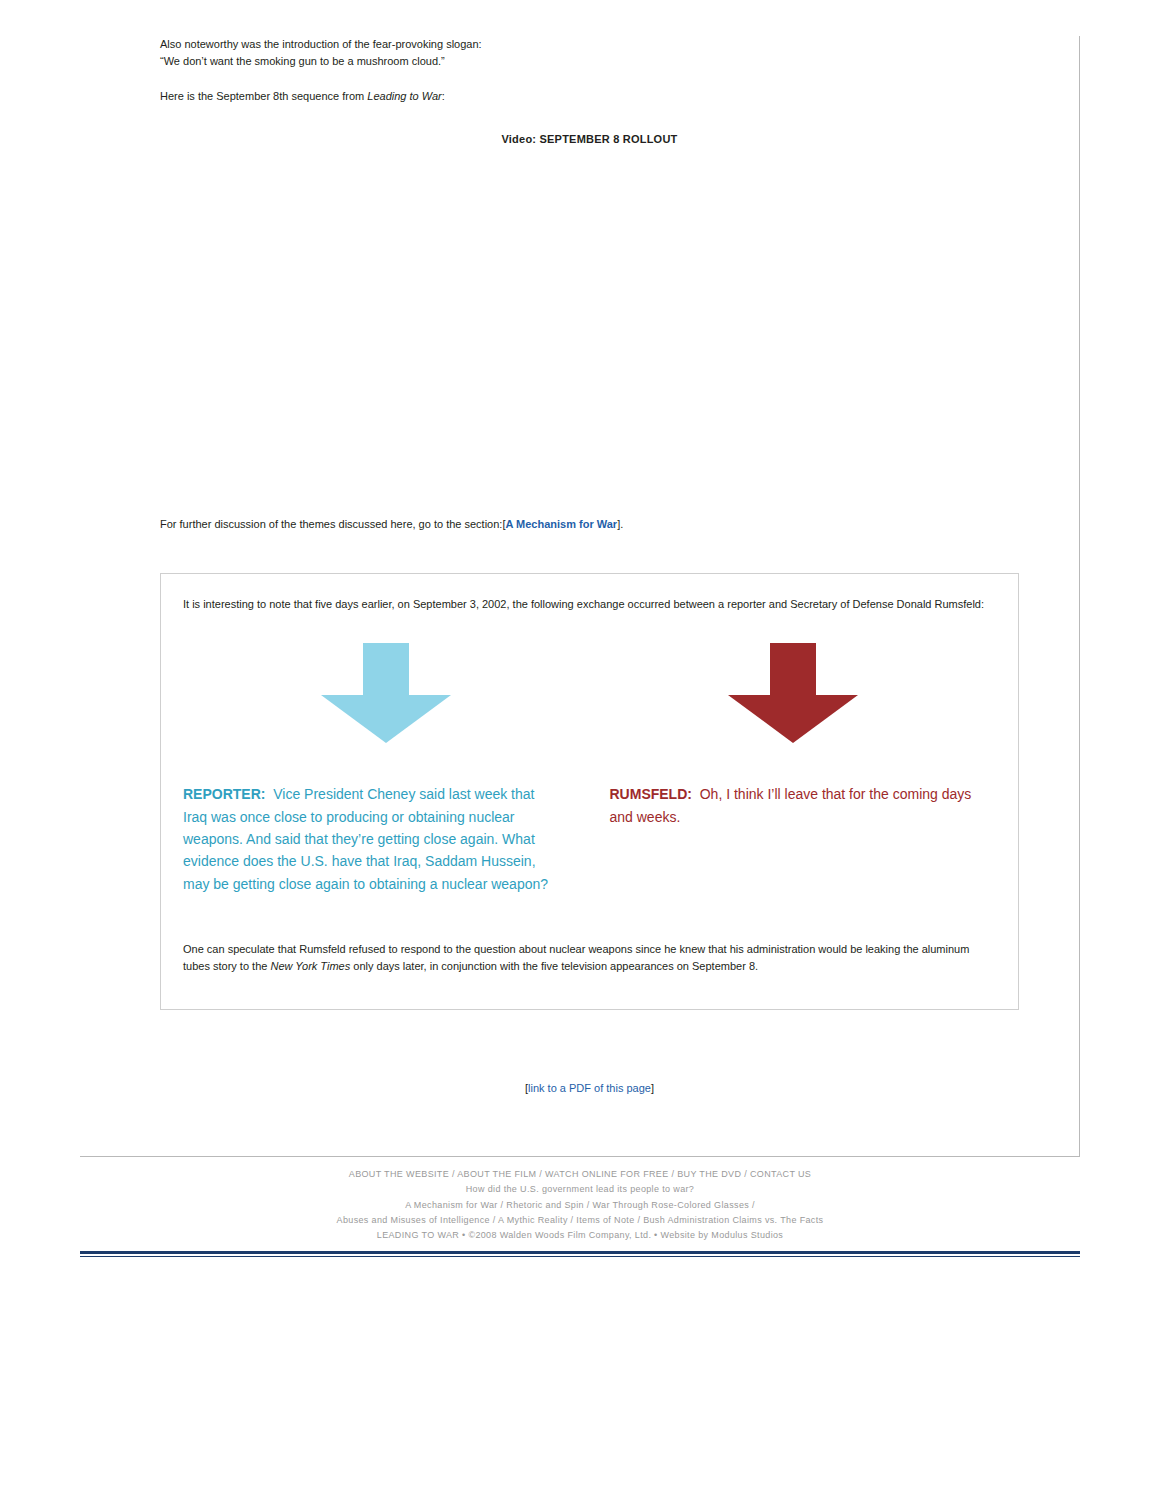Also noteworthy was the introduction of the fear-provoking slogan: “We don’t want the smoking gun to be a mushroom cloud.”
Here is the September 8th sequence from Leading to War:
Video: SEPTEMBER 8 ROLLOUT
For further discussion of the themes discussed here, go to the section:[A Mechanism for War].
It is interesting to note that five days earlier, on September 3, 2002, the following exchange occurred between a reporter and Secretary of Defense Donald Rumsfeld:
REPORTER: Vice President Cheney said last week that Iraq was once close to producing or obtaining nuclear weapons. And said that they’re getting close again. What evidence does the U.S. have that Iraq, Saddam Hussein, may be getting close again to obtaining a nuclear weapon?
RUMSFELD: Oh, I think I’ll leave that for the coming days and weeks.
One can speculate that Rumsfeld refused to respond to the question about nuclear weapons since he knew that his administration would be leaking the aluminum tubes story to the New York Times only days later, in conjunction with the five television appearances on September 8.
[link to a PDF of this page]
ABOUT THE WEBSITE / ABOUT THE FILM / WATCH ONLINE FOR FREE / BUY THE DVD / CONTACT US
How did the U.S. government lead its people to war?
A Mechanism for War / Rhetoric and Spin / War Through Rose-Colored Glasses /
Abuses and Misuses of Intelligence / A Mythic Reality / Items of Note / Bush Administration Claims vs. The Facts
LEADING TO WAR • ©2008 Walden Woods Film Company, Ltd. • Website by Modulus Studios